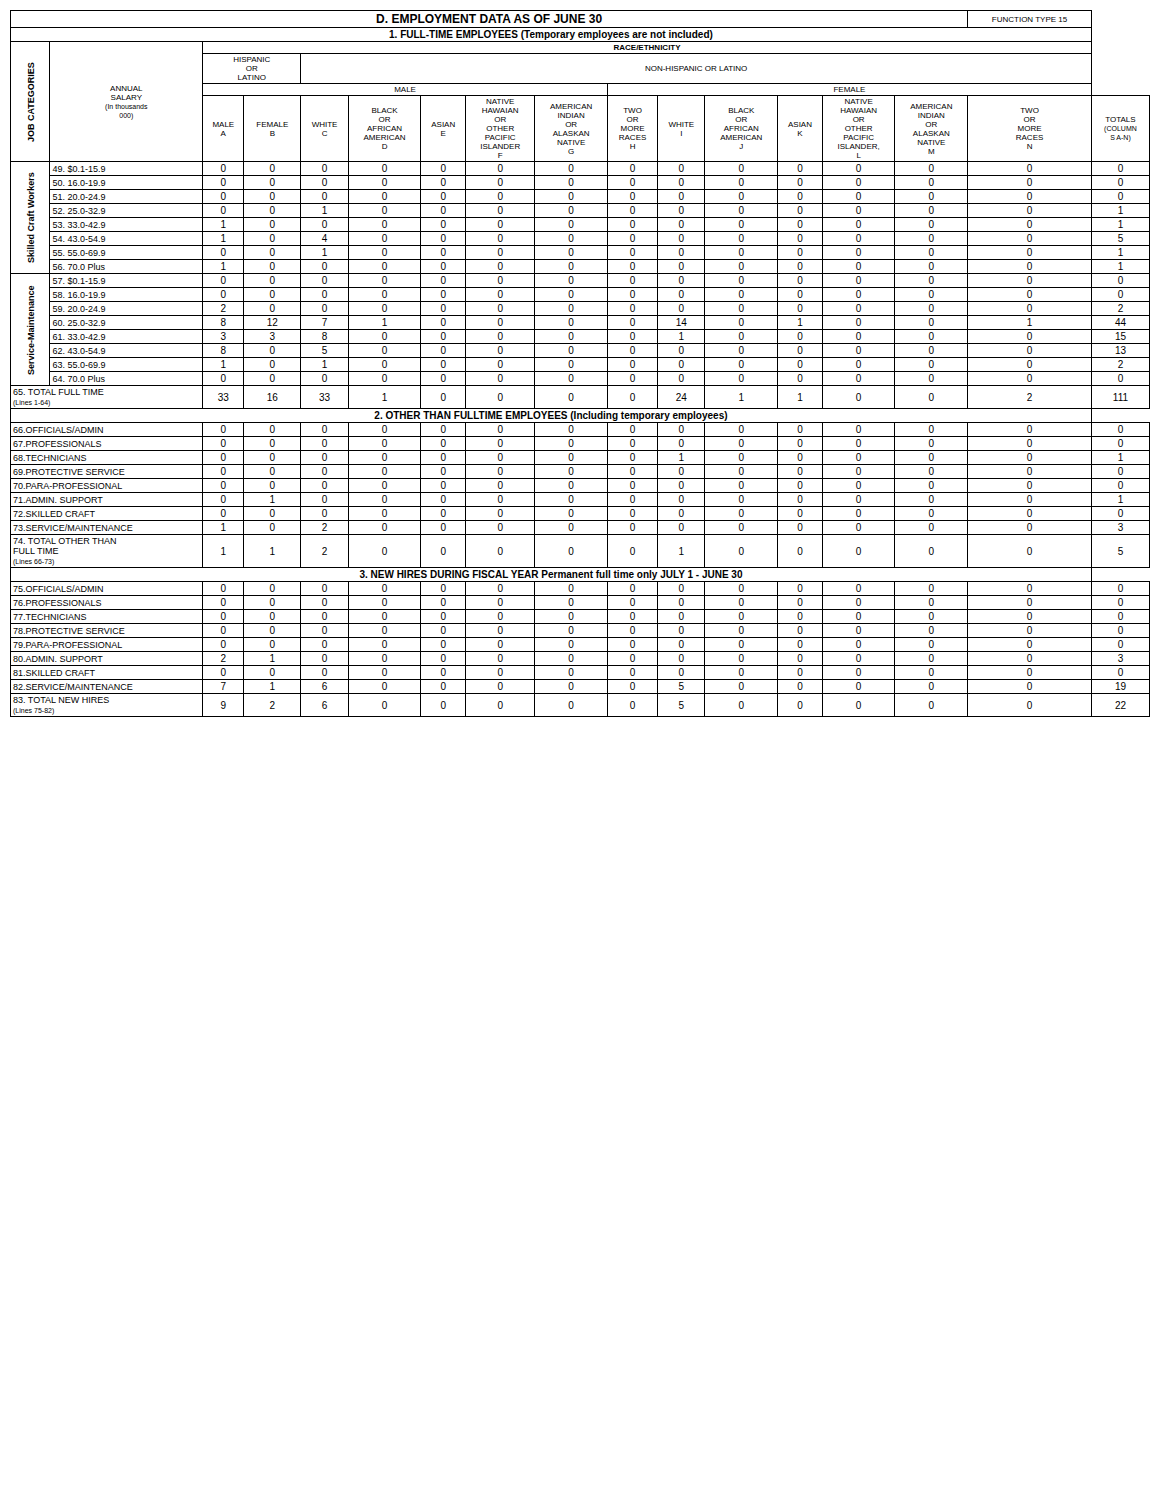| D. EMPLOYMENT DATA AS OF JUNE 30 | FUNCTION TYPE 15 |
| 1. FULL-TIME EMPLOYEES (Temporary employees are not included) |
| JOB CATEGORIES | ANNUAL SALARY (In thousands 000) | RACE/ETHNICITY |
| HISPANIC OR LATINO | NON-HISPANIC OR LATINO |
| MALE | FEMALE |
| MALE A | FEMALE B | WHITE C | BLACK OR AFRICAN AMERICAN D | ASIAN E | NATIVE HAWAIAN OR OTHER PACIFIC ISLANDER F | AMERICAN INDIAN OR ALASKAN NATIVE G | TWO OR MORE RACES H | WHITE I | BLACK OR AFRICAN AMERICAN J | ASIAN K | NATIVE HAWAIAN OR OTHER PACIFIC ISLANDER, L | AMERICAN INDIAN OR ALASKAN NATIVE M | TWO OR MORE RACES N | TOTALS (COLUMN S A-N) |
| Skilled Craft Workers | 49. $0.1-15.9 | 0 | 0 | 0 | 0 | 0 | 0 | 0 | 0 | 0 | 0 | 0 | 0 | 0 | 0 | 0 |
| 50. 16.0-19.9 | 0 | 0 | 0 | 0 | 0 | 0 | 0 | 0 | 0 | 0 | 0 | 0 | 0 | 0 | 0 |
| 51. 20.0-24.9 | 0 | 0 | 0 | 0 | 0 | 0 | 0 | 0 | 0 | 0 | 0 | 0 | 0 | 0 | 0 |
| 52. 25.0-32.9 | 0 | 0 | 1 | 0 | 0 | 0 | 0 | 0 | 0 | 0 | 0 | 0 | 0 | 0 | 1 |
| 53. 33.0-42.9 | 1 | 0 | 0 | 0 | 0 | 0 | 0 | 0 | 0 | 0 | 0 | 0 | 0 | 0 | 1 |
| 54. 43.0-54.9 | 1 | 0 | 4 | 0 | 0 | 0 | 0 | 0 | 0 | 0 | 0 | 0 | 0 | 0 | 5 |
| 55. 55.0-69.9 | 0 | 0 | 1 | 0 | 0 | 0 | 0 | 0 | 0 | 0 | 0 | 0 | 0 | 0 | 1 |
| 56. 70.0 Plus | 1 | 0 | 0 | 0 | 0 | 0 | 0 | 0 | 0 | 0 | 0 | 0 | 0 | 0 | 1 |
| Service-Maintenance | 57. $0.1-15.9 | 0 | 0 | 0 | 0 | 0 | 0 | 0 | 0 | 0 | 0 | 0 | 0 | 0 | 0 | 0 |
| 58. 16.0-19.9 | 0 | 0 | 0 | 0 | 0 | 0 | 0 | 0 | 0 | 0 | 0 | 0 | 0 | 0 | 0 |
| 59. 20.0-24.9 | 2 | 0 | 0 | 0 | 0 | 0 | 0 | 0 | 0 | 0 | 0 | 0 | 0 | 0 | 2 |
| 60. 25.0-32.9 | 8 | 12 | 7 | 1 | 0 | 0 | 0 | 0 | 14 | 0 | 1 | 0 | 0 | 1 | 44 |
| 61. 33.0-42.9 | 3 | 3 | 8 | 0 | 0 | 0 | 0 | 0 | 1 | 0 | 0 | 0 | 0 | 0 | 15 |
| 62. 43.0-54.9 | 8 | 0 | 5 | 0 | 0 | 0 | 0 | 0 | 0 | 0 | 0 | 0 | 0 | 0 | 13 |
| 63. 55.0-69.9 | 1 | 0 | 1 | 0 | 0 | 0 | 0 | 0 | 0 | 0 | 0 | 0 | 0 | 0 | 2 |
| 64. 70.0 Plus | 0 | 0 | 0 | 0 | 0 | 0 | 0 | 0 | 0 | 0 | 0 | 0 | 0 | 0 | 0 |
| 65. TOTAL FULL TIME (Lines 1-64) | 33 | 16 | 33 | 1 | 0 | 0 | 0 | 0 | 24 | 1 | 1 | 0 | 0 | 2 | 111 |
| 2. OTHER THAN FULLTIME EMPLOYEES (Including temporary employees) |
| 66.OFFICIALS/ADMIN | 0 | 0 | 0 | 0 | 0 | 0 | 0 | 0 | 0 | 0 | 0 | 0 | 0 | 0 | 0 |
| 67.PROFESSIONALS | 0 | 0 | 0 | 0 | 0 | 0 | 0 | 0 | 0 | 0 | 0 | 0 | 0 | 0 | 0 |
| 68.TECHNICIANS | 0 | 0 | 0 | 0 | 0 | 0 | 0 | 0 | 1 | 0 | 0 | 0 | 0 | 0 | 1 |
| 69.PROTECTIVE SERVICE | 0 | 0 | 0 | 0 | 0 | 0 | 0 | 0 | 0 | 0 | 0 | 0 | 0 | 0 | 0 |
| 70.PARA-PROFESSIONAL | 0 | 0 | 0 | 0 | 0 | 0 | 0 | 0 | 0 | 0 | 0 | 0 | 0 | 0 | 0 |
| 71.ADMIN. SUPPORT | 0 | 1 | 0 | 0 | 0 | 0 | 0 | 0 | 0 | 0 | 0 | 0 | 0 | 0 | 1 |
| 72.SKILLED CRAFT | 0 | 0 | 0 | 0 | 0 | 0 | 0 | 0 | 0 | 0 | 0 | 0 | 0 | 0 | 0 |
| 73.SERVICE/MAINTENANCE | 1 | 0 | 2 | 0 | 0 | 0 | 0 | 0 | 0 | 0 | 0 | 0 | 0 | 0 | 3 |
| 74. TOTAL OTHER THAN FULL TIME (Lines 66-73) | 1 | 1 | 2 | 0 | 0 | 0 | 0 | 0 | 1 | 0 | 0 | 0 | 0 | 0 | 5 |
| 3. NEW HIRES DURING FISCAL YEAR Permanent full time only JULY 1 - JUNE 30 |
| 75.OFFICIALS/ADMIN | 0 | 0 | 0 | 0 | 0 | 0 | 0 | 0 | 0 | 0 | 0 | 0 | 0 | 0 | 0 |
| 76.PROFESSIONALS | 0 | 0 | 0 | 0 | 0 | 0 | 0 | 0 | 0 | 0 | 0 | 0 | 0 | 0 | 0 |
| 77.TECHNICIANS | 0 | 0 | 0 | 0 | 0 | 0 | 0 | 0 | 0 | 0 | 0 | 0 | 0 | 0 | 0 |
| 78.PROTECTIVE SERVICE | 0 | 0 | 0 | 0 | 0 | 0 | 0 | 0 | 0 | 0 | 0 | 0 | 0 | 0 | 0 |
| 79.PARA-PROFESSIONAL | 0 | 0 | 0 | 0 | 0 | 0 | 0 | 0 | 0 | 0 | 0 | 0 | 0 | 0 | 0 |
| 80.ADMIN. SUPPORT | 2 | 1 | 0 | 0 | 0 | 0 | 0 | 0 | 0 | 0 | 0 | 0 | 0 | 0 | 3 |
| 81.SKILLED CRAFT | 0 | 0 | 0 | 0 | 0 | 0 | 0 | 0 | 0 | 0 | 0 | 0 | 0 | 0 | 0 |
| 82.SERVICE/MAINTENANCE | 7 | 1 | 6 | 0 | 0 | 0 | 0 | 0 | 5 | 0 | 0 | 0 | 0 | 0 | 19 |
| 83. TOTAL NEW HIRES (Lines 75-82) | 9 | 2 | 6 | 0 | 0 | 0 | 0 | 0 | 5 | 0 | 0 | 0 | 0 | 0 | 22 |